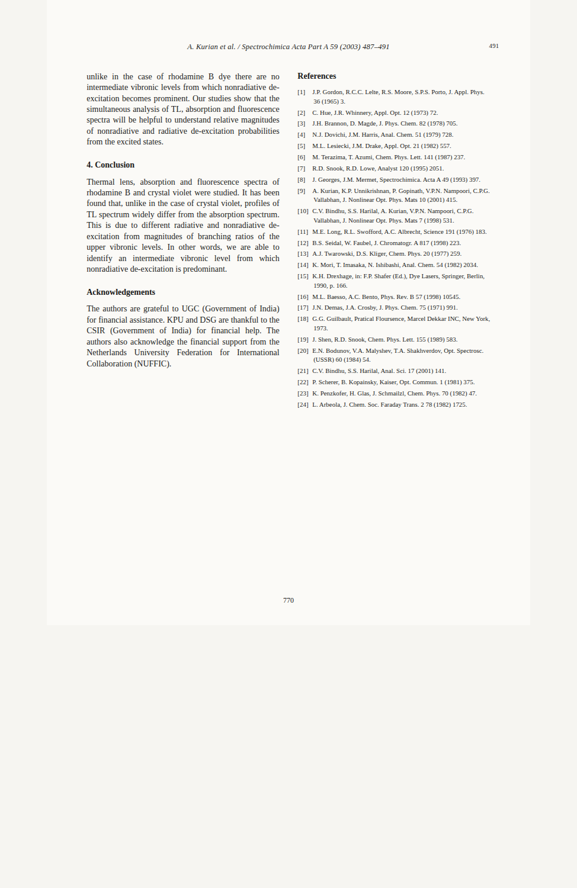A. Kurian et al. / Spectrochimica Acta Part A 59 (2003) 487–491 491
unlike in the case of rhodamine B dye there are no intermediate vibronic levels from which nonradiative de-excitation becomes prominent. Our studies show that the simultaneous analysis of TL, absorption and fluorescence spectra will be helpful to understand relative magnitudes of nonradiative and radiative de-excitation probabilities from the excited states.
4. Conclusion
Thermal lens, absorption and fluorescence spectra of rhodamine B and crystal violet were studied. It has been found that, unlike in the case of crystal violet, profiles of TL spectrum widely differ from the absorption spectrum. This is due to different radiative and nonradiative de-excitation from magnitudes of branching ratios of the upper vibronic levels. In other words, we are able to identify an intermediate vibronic level from which nonradiative de-excitation is predominant.
Acknowledgements
The authors are grateful to UGC (Government of India) for financial assistance. KPU and DSG are thankful to the CSIR (Government of India) for financial help. The authors also acknowledge the financial support from the Netherlands University Federation for International Collaboration (NUFFIC).
References
[1] J.P. Gordon, R.C.C. Lelte, R.S. Moore, S.P.S. Porto, J. Appl. Phys. 36 (1965) 3.
[2] C. Hue, J.R. Whinnery, Appl. Opt. 12 (1973) 72.
[3] J.H. Brannon, D. Magde, J. Phys. Chem. 82 (1978) 705.
[4] N.J. Dovichi, J.M. Harris, Anal. Chem. 51 (1979) 728.
[5] M.L. Lesiecki, J.M. Drake, Appl. Opt. 21 (1982) 557.
[6] M. Terazima, T. Azumi, Chem. Phys. Lett. 141 (1987) 237.
[7] R.D. Snook, R.D. Lowe, Analyst 120 (1995) 2051.
[8] J. Georges, J.M. Mermet, Spectrochimica. Acta A 49 (1993) 397.
[9] A. Kurian, K.P. Unnikrishnan, P. Gopinath, V.P.N. Nampoori, C.P.G. Vallabhan, J. Nonlinear Opt. Phys. Mats 10 (2001) 415.
[10] C.V. Bindhu, S.S. Harilal, A. Kurian, V.P.N. Nampoori, C.P.G. Vallabhan, J. Nonlinear Opt. Phys. Mats 7 (1998) 531.
[11] M.E. Long, R.L. Swofford, A.C. Albrecht, Science 191 (1976) 183.
[12] B.S. Seidal, W. Faubel, J. Chromatogr. A 817 (1998) 223.
[13] A.J. Twarowski, D.S. Kliger, Chem. Phys. 20 (1977) 259.
[14] K. Mori, T. Imasaka, N. Ishibashi, Anal. Chem. 54 (1982) 2034.
[15] K.H. Drexhage, in: F.P. Shafer (Ed.), Dye Lasers, Springer, Berlin, 1990, p. 166.
[16] M.L. Baesso, A.C. Bento, Phys. Rev. B 57 (1998) 10545.
[17] J.N. Demas, J.A. Crosby, J. Phys. Chem. 75 (1971) 991.
[18] G.G. Guilbault, Pratical Floursence, Marcel Dekkar INC, New York, 1973.
[19] J. Shen, R.D. Snook, Chem. Phys. Lett. 155 (1989) 583.
[20] E.N. Bodunov, V.A. Malyshev, T.A. Shakhverdov, Opt. Spectrosc. (USSR) 60 (1984) 54.
[21] C.V. Bindhu, S.S. Harilal, Anal. Sci. 17 (2001) 141.
[22] P. Scherer, B. Kopainsky, Kaiser, Opt. Commun. 1 (1981) 375.
[23] K. Penzkofer, H. Glas, J. Schmailzl, Chem. Phys. 70 (1982) 47.
[24] L. Arbeola, J. Chem. Soc. Faraday Trans. 2 78 (1982) 1725.
770